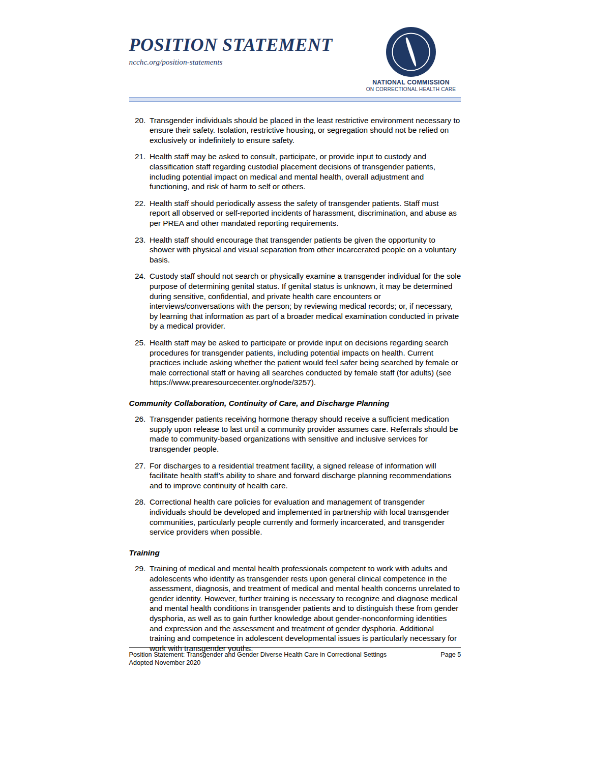POSITION STATEMENT
ncchc.org/position-statements
NATIONAL COMMISSION
ON CORRECTIONAL HEALTH CARE
20. Transgender individuals should be placed in the least restrictive environment necessary to ensure their safety. Isolation, restrictive housing, or segregation should not be relied on exclusively or indefinitely to ensure safety.
21. Health staff may be asked to consult, participate, or provide input to custody and classification staff regarding custodial placement decisions of transgender patients, including potential impact on medical and mental health, overall adjustment and functioning, and risk of harm to self or others.
22. Health staff should periodically assess the safety of transgender patients. Staff must report all observed or self-reported incidents of harassment, discrimination, and abuse as per PREA and other mandated reporting requirements.
23. Health staff should encourage that transgender patients be given the opportunity to shower with physical and visual separation from other incarcerated people on a voluntary basis.
24. Custody staff should not search or physically examine a transgender individual for the sole purpose of determining genital status. If genital status is unknown, it may be determined during sensitive, confidential, and private health care encounters or interviews/conversations with the person; by reviewing medical records; or, if necessary, by learning that information as part of a broader medical examination conducted in private by a medical provider.
25. Health staff may be asked to participate or provide input on decisions regarding search procedures for transgender patients, including potential impacts on health. Current practices include asking whether the patient would feel safer being searched by female or male correctional staff or having all searches conducted by female staff (for adults) (see https://www.prearesourcecenter.org/node/3257).
Community Collaboration, Continuity of Care, and Discharge Planning
26. Transgender patients receiving hormone therapy should receive a sufficient medication supply upon release to last until a community provider assumes care. Referrals should be made to community-based organizations with sensitive and inclusive services for transgender people.
27. For discharges to a residential treatment facility, a signed release of information will facilitate health staff’s ability to share and forward discharge planning recommendations and to improve continuity of health care.
28. Correctional health care policies for evaluation and management of transgender individuals should be developed and implemented in partnership with local transgender communities, particularly people currently and formerly incarcerated, and transgender service providers when possible.
Training
29. Training of medical and mental health professionals competent to work with adults and adolescents who identify as transgender rests upon general clinical competence in the assessment, diagnosis, and treatment of medical and mental health concerns unrelated to gender identity. However, further training is necessary to recognize and diagnose medical and mental health conditions in transgender patients and to distinguish these from gender dysphoria, as well as to gain further knowledge about gender-nonconforming identities and expression and the assessment and treatment of gender dysphoria. Additional training and competence in adolescent developmental issues is particularly necessary for work with transgender youths.
Position Statement: Transgender and Gender Diverse Health Care in Correctional Settings
Adopted November 2020
Page 5